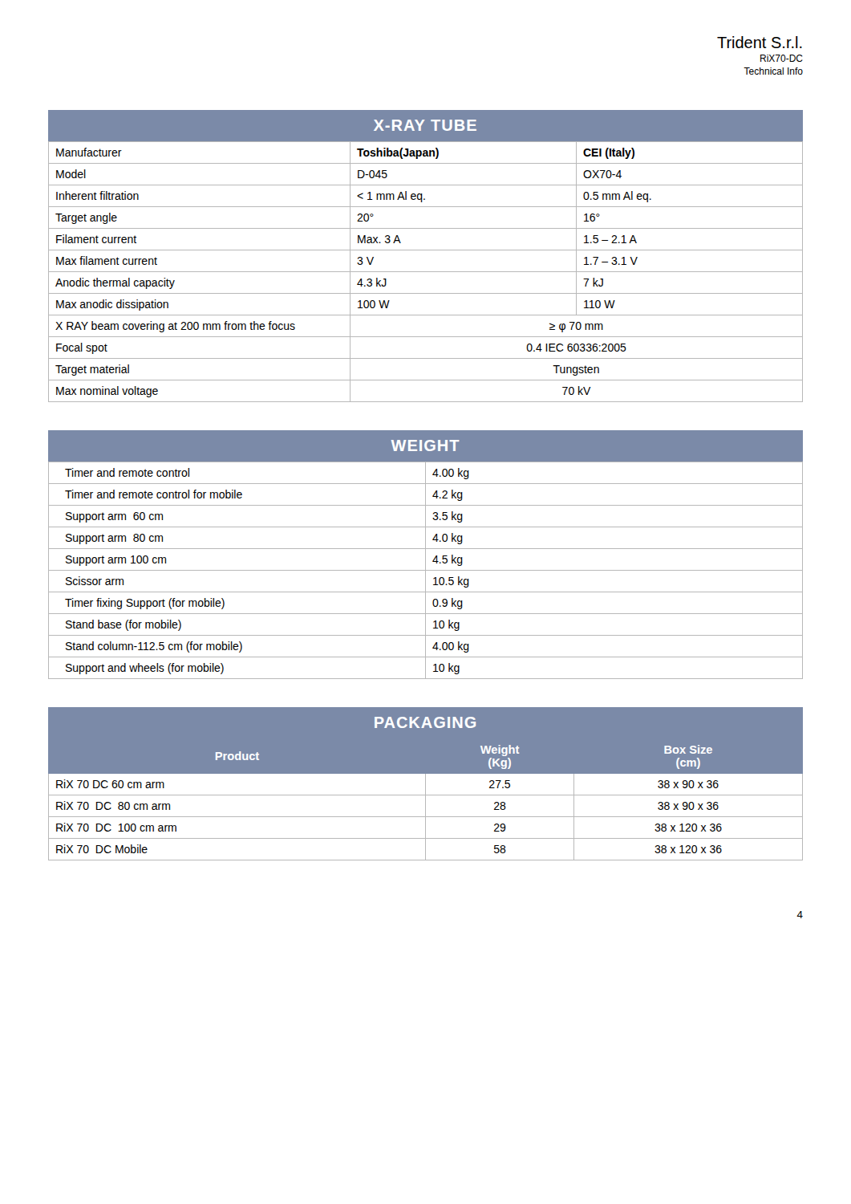Trident S.r.l.
RiX70-DC
Technical Info
X-RAY TUBE
| Manufacturer | Toshiba(Japan) | CEI (Italy) |
| Model | D-045 | OX70-4 |
| Inherent filtration | < 1 mm Al eq. | 0.5 mm Al eq. |
| Target angle | 20° | 16° |
| Filament current | Max. 3 A | 1.5 – 2.1 A |
| Max filament current | 3 V | 1.7 – 3.1 V |
| Anodic thermal capacity | 4.3 kJ | 7 kJ |
| Max anodic dissipation | 100 W | 110 W |
| X RAY beam covering at 200 mm from the focus | ≥ φ 70 mm |
| Focal spot | 0.4 IEC 60336:2005 |
| Target material | Tungsten |
| Max nominal voltage | 70 kV |
WEIGHT
| Timer and remote control | 4.00 kg |
| Timer and remote control for mobile | 4.2 kg |
| Support arm 60 cm | 3.5 kg |
| Support arm 80 cm | 4.0 kg |
| Support arm 100 cm | 4.5 kg |
| Scissor arm | 10.5 kg |
| Timer fixing Support (for mobile) | 0.9 kg |
| Stand base (for mobile) | 10 kg |
| Stand column-112.5 cm (for mobile) | 4.00 kg |
| Support and wheels (for mobile) | 10 kg |
PACKAGING
| Product | Weight (Kg) | Box Size (cm) |
| --- | --- | --- |
| RiX 70 DC 60 cm arm | 27.5 | 38 x 90 x 36 |
| RiX 70 DC 80 cm arm | 28 | 38 x 90 x 36 |
| RiX 70 DC 100 cm arm | 29 | 38 x 120 x 36 |
| RiX 70 DC Mobile | 58 | 38 x 120 x 36 |
4